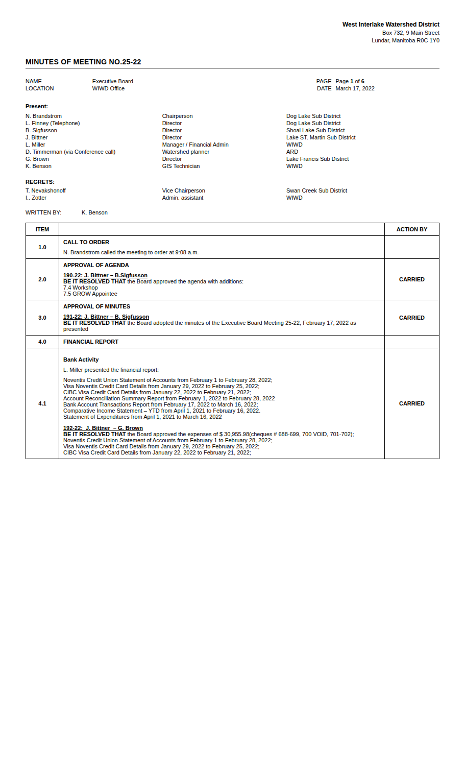West Interlake Watershed District
Box 732, 9 Main Street
Lundar, Manitoba R0C 1Y0
MINUTES OF MEETING NO.25-22
| NAME | Executive Board | PAGE | Page 1 of 6 |
| LOCATION | WIWD Office | DATE | March 17, 2022 |
Present:
| N. Brandstrom | Chairperson | Dog Lake Sub District |
| L. Finney (Telephone) | Director | Dog Lake Sub District |
| B. Sigfusson | Director | Shoal Lake Sub District |
| J. Bittner | Director | Lake ST. Martin Sub District |
| L. Miller | Manager / Financial Admin | WIWD |
| D. Timmerman (via Conference call) | Watershed planner | ARD |
| G. Brown | Director | Lake Francis Sub District |
| K. Benson | GIS Technician | WIWD |
REGRETS:
| T. Nevakshonoff | Vice Chairperson | Swan Creek Sub District |
| I.. Zotter | Admin. assistant | WIWD |
WRITTEN BY: K. Benson
| ITEM | | ACTION BY |
| --- | --- | --- |
| 1.0 | CALL TO ORDER N. Brandstrom called the meeting to order at 9:08 a.m. | |
| 2.0 | APPROVAL OF AGENDA 190-22: J. Bittner – B.Sigfusson BE IT RESOLVED THAT the Board approved the agenda with additions: 7.4 Workshop 7.5 GROW Appointee | CARRIED |
| 3.0 | APPROVAL OF MINUTES 191-22: J. Bittner – B. Sigfusson BE IT RESOLVED THAT the Board adopted the minutes of the Executive Board Meeting 25-22, February 17, 2022 as presented | CARRIED |
| 4.0 | FINANCIAL REPORT | |
| 4.1 | Bank Activity L. Miller presented the financial report: Noventis Credit Union Statement of Accounts from February 1 to February 28, 2022; Visa Noventis Credit Card Details from January 29, 2022 to February 25, 2022; CIBC Visa Credit Card Details from January 22, 2022 to February 21, 2022; Account Reconciliation Summary Report from February 1, 2022 to February 28, 2022 Bank Account Transactions Report from February 17, 2022 to March 16, 2022; Comparative Income Statement – YTD from April 1, 2021 to February 16, 2022. Statement of Expenditures from April 1, 2021 to March 16, 2022 192-22: J. Bittner – G. Brown BE IT RESOLVED THAT the Board approved the expenses of $ 30,955.98(cheques # 688-699, 700 VOID, 701-702); Noventis Credit Union Statement of Accounts from February 1 to February 28, 2022; Visa Noventis Credit Card Details from January 29, 2022 to February 25, 2022; CIBC Visa Credit Card Details from January 22, 2022 to February 21, 2022; | CARRIED |